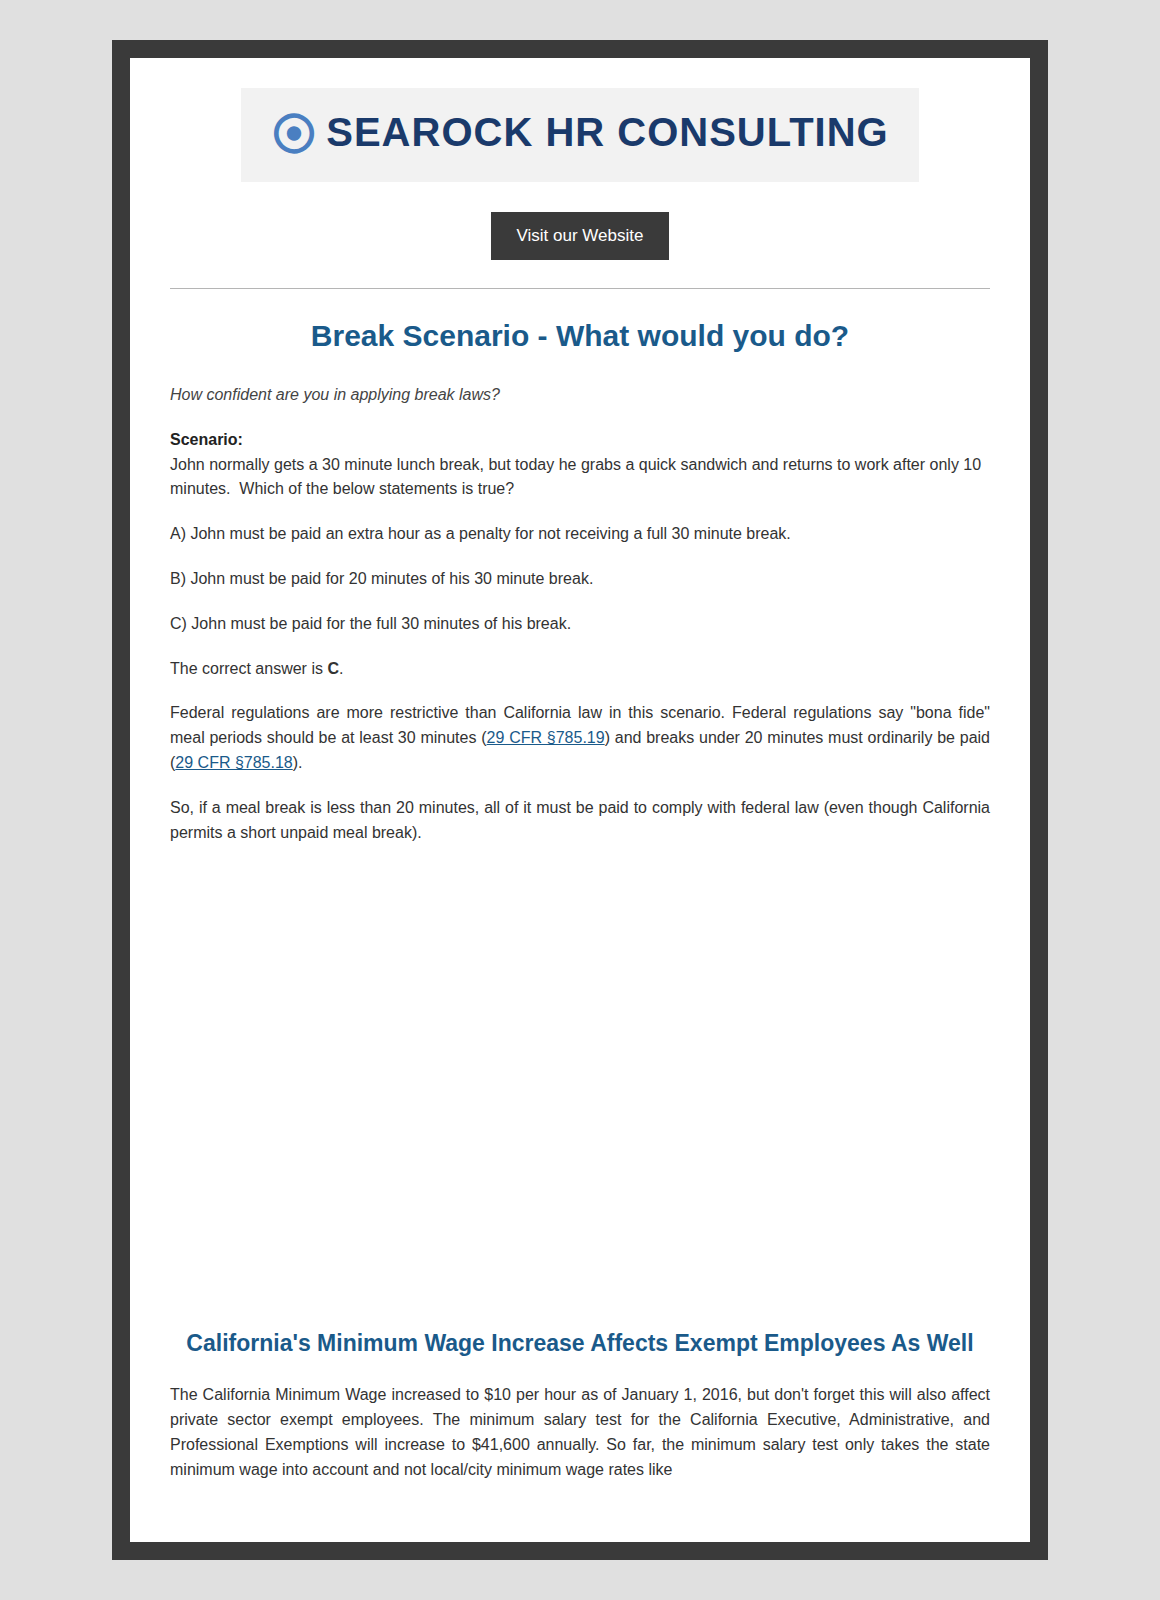⦿SEAROCK HR CONSULTING
Visit our Website
Break Scenario - What would you do?
How confident are you in applying break laws?
Scenario:
John normally gets a 30 minute lunch break, but today he grabs a quick sandwich and returns to work after only 10 minutes. Which of the below statements is true?
A) John must be paid an extra hour as a penalty for not receiving a full 30 minute break.
B) John must be paid for 20 minutes of his 30 minute break.
C) John must be paid for the full 30 minutes of his break.
The correct answer is C.
Federal regulations are more restrictive than California law in this scenario. Federal regulations say "bona fide" meal periods should be at least 30 minutes (29 CFR §785.19) and breaks under 20 minutes must ordinarily be paid (29 CFR §785.18).
So, if a meal break is less than 20 minutes, all of it must be paid to comply with federal law (even though California permits a short unpaid meal break).
California's Minimum Wage Increase Affects Exempt Employees As Well
The California Minimum Wage increased to $10 per hour as of January 1, 2016, but don't forget this will also affect private sector exempt employees. The minimum salary test for the California Executive, Administrative, and Professional Exemptions will increase to $41,600 annually. So far, the minimum salary test only takes the state minimum wage into account and not local/city minimum wage rates like